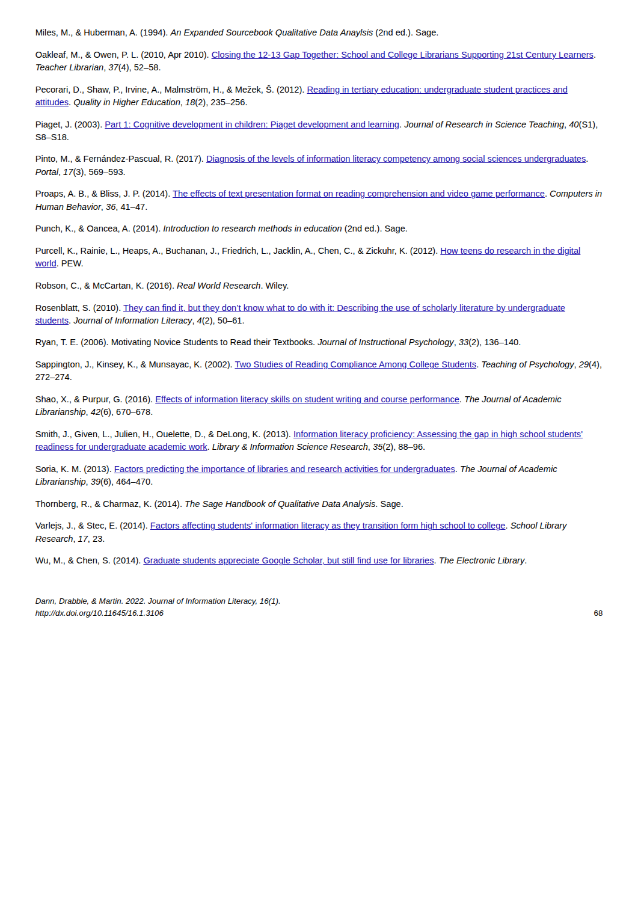Miles, M., & Huberman, A. (1994). An Expanded Sourcebook Qualitative Data Anaylsis (2nd ed.). Sage.
Oakleaf, M., & Owen, P. L. (2010, Apr 2010). Closing the 12-13 Gap Together: School and College Librarians Supporting 21st Century Learners. Teacher Librarian, 37(4), 52–58.
Pecorari, D., Shaw, P., Irvine, A., Malmström, H., & Mežek, Š. (2012). Reading in tertiary education: undergraduate student practices and attitudes. Quality in Higher Education, 18(2), 235–256.
Piaget, J. (2003). Part 1: Cognitive development in children: Piaget development and learning. Journal of Research in Science Teaching, 40(S1), S8–S18.
Pinto, M., & Fernández-Pascual, R. (2017). Diagnosis of the levels of information literacy competency among social sciences undergraduates. Portal, 17(3), 569–593.
Proaps, A. B., & Bliss, J. P. (2014). The effects of text presentation format on reading comprehension and video game performance. Computers in Human Behavior, 36, 41–47.
Punch, K., & Oancea, A. (2014). Introduction to research methods in education (2nd ed.). Sage.
Purcell, K., Rainie, L., Heaps, A., Buchanan, J., Friedrich, L., Jacklin, A., Chen, C., & Zickuhr, K. (2012). How teens do research in the digital world. PEW.
Robson, C., & McCartan, K. (2016). Real World Research. Wiley.
Rosenblatt, S. (2010). They can find it, but they don’t know what to do with it: Describing the use of scholarly literature by undergraduate students. Journal of Information Literacy, 4(2), 50–61.
Ryan, T. E. (2006). Motivating Novice Students to Read their Textbooks. Journal of Instructional Psychology, 33(2), 136–140.
Sappington, J., Kinsey, K., & Munsayac, K. (2002). Two Studies of Reading Compliance Among College Students. Teaching of Psychology, 29(4), 272–274.
Shao, X., & Purpur, G. (2016). Effects of information literacy skills on student writing and course performance. The Journal of Academic Librarianship, 42(6), 670–678.
Smith, J., Given, L., Julien, H., Ouelette, D., & DeLong, K. (2013). Information literacy proficiency: Assessing the gap in high school students' readiness for undergraduate academic work. Library & Information Science Research, 35(2), 88–96.
Soria, K. M. (2013). Factors predicting the importance of libraries and research activities for undergraduates. The Journal of Academic Librarianship, 39(6), 464–470.
Thornberg, R., & Charmaz, K. (2014). The Sage Handbook of Qualitative Data Analysis. Sage.
Varlejs, J., & Stec, E. (2014). Factors affecting students' information literacy as they transition form high school to college. School Library Research, 17, 23.
Wu, M., & Chen, S. (2014). Graduate students appreciate Google Scholar, but still find use for libraries. The Electronic Library.
Dann, Drabble, & Martin. 2022. Journal of Information Literacy, 16(1).
http://dx.doi.org/10.11645/16.1.3106
68